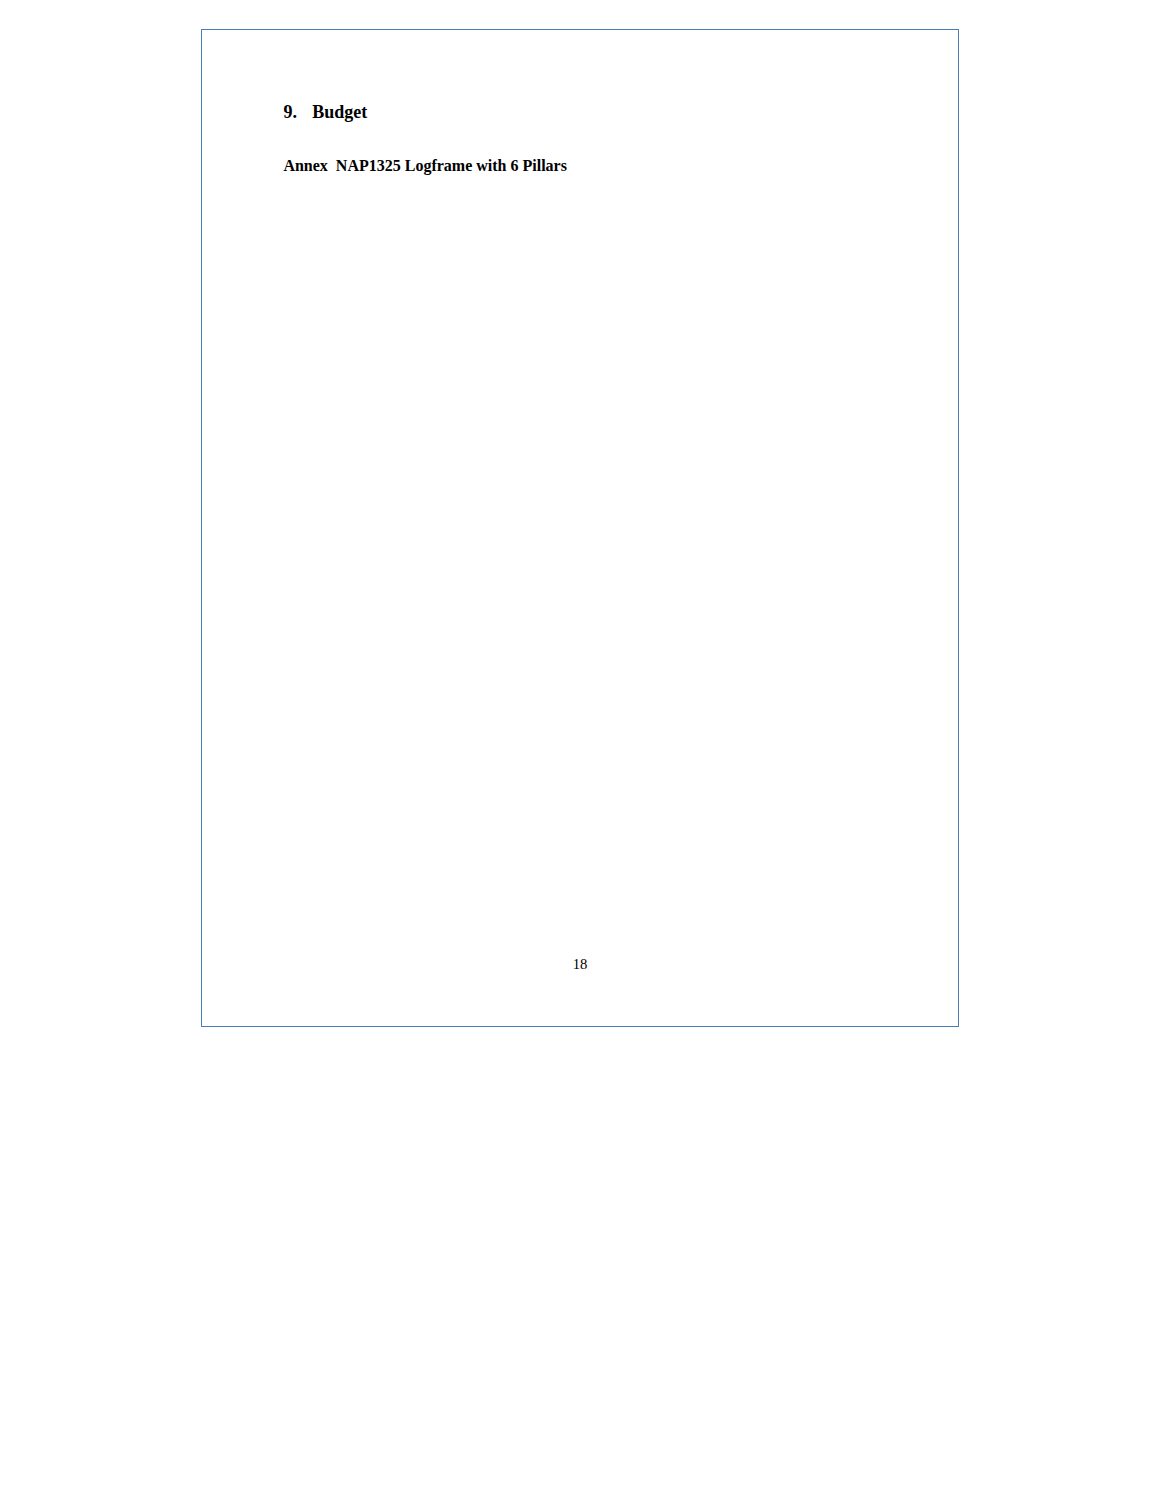9. Budget
Annex NAP1325 Logframe with 6 Pillars
18